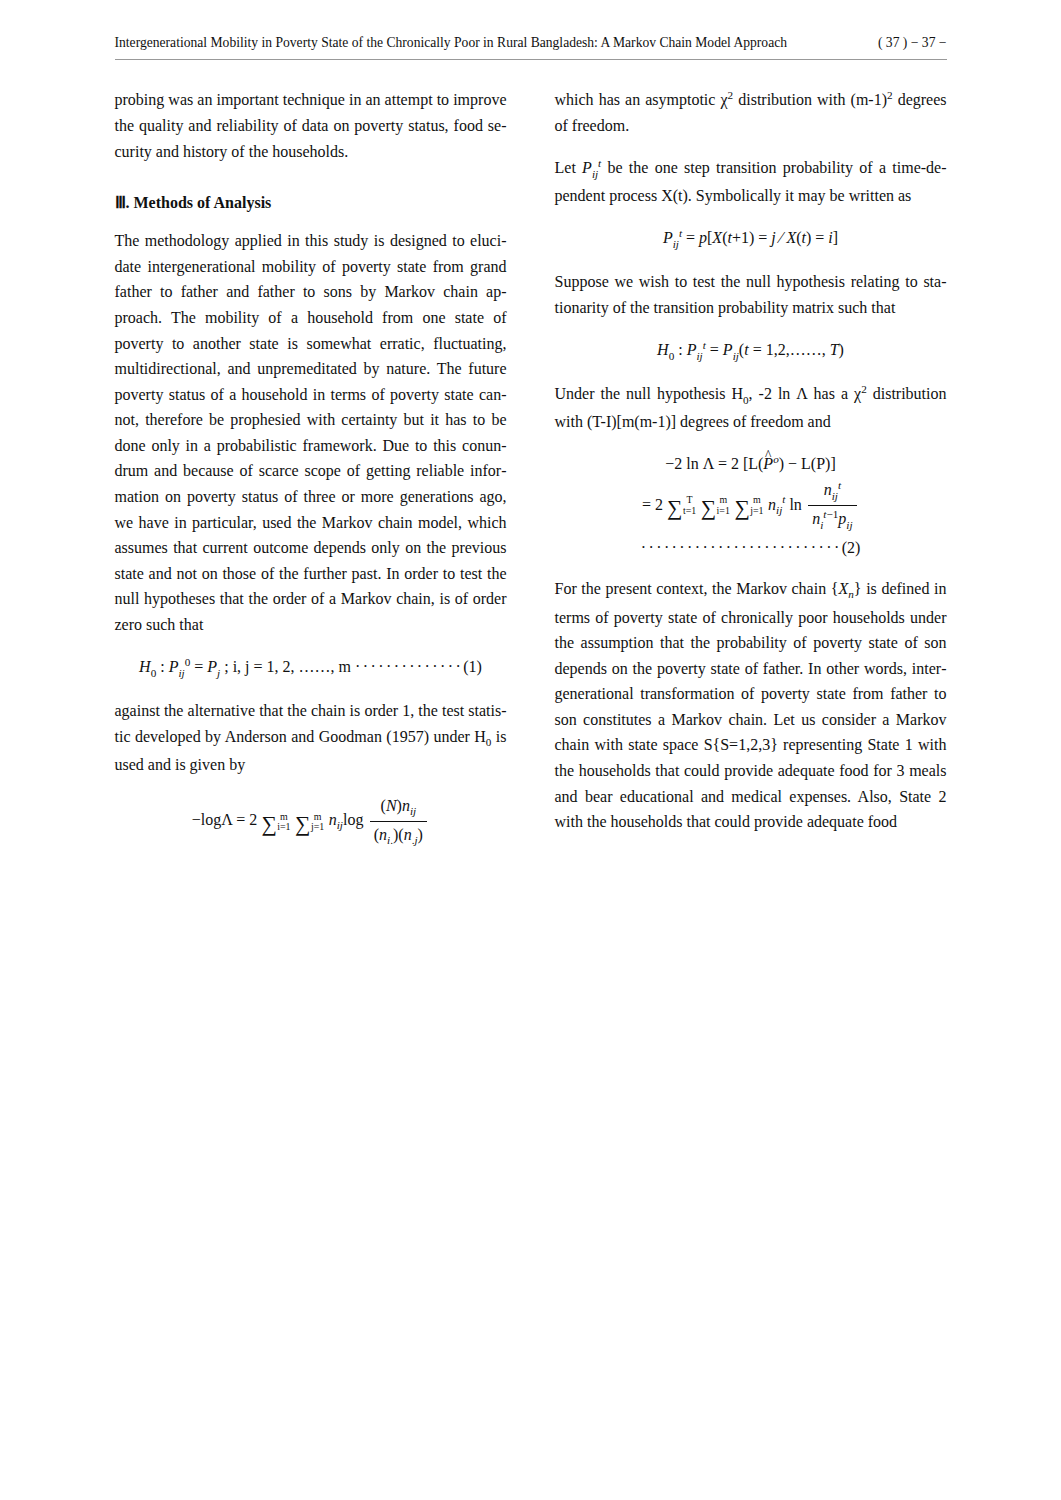Intergenerational Mobility in Poverty State of the Chronically Poor in Rural Bangladesh: A Markov Chain Model Approach ( 37 ) − 37 −
probing was an important technique in an attempt to improve the quality and reliability of data on poverty status, food security and history of the households.
Ⅲ. Methods of Analysis
The methodology applied in this study is designed to elucidate intergenerational mobility of poverty state from grand father to father and father to sons by Markov chain approach. The mobility of a household from one state of poverty to another state is somewhat erratic, fluctuating, multidirectional, and unpremeditated by nature. The future poverty status of a household in terms of poverty state cannot, therefore be prophesied with certainty but it has to be done only in a probabilistic framework. Due to this conundrum and because of scarce scope of getting reliable information on poverty status of three or more generations ago, we have in particular, used the Markov chain model, which assumes that current outcome depends only on the previous state and not on those of the further past. In order to test the null hypotheses that the order of a Markov chain, is of order zero such that
H0 : Pij0 = Pj ; i, j = 1, 2, ……, m ··············(1)
against the alternative that the chain is order 1, the test statistic developed by Anderson and Goodman (1957) under H0 is used and is given by
−logΛ = 2 ∑mi=1 ∑mj=1 nijlog (N)nij (ni.)(n.j)
which has an asymptotic χ2 distribution with (m-1)2 degrees of freedom.
Let Pijt be the one step transition probability of a time-dependent process X(t). Symbolically it may be written as
Pijt = p[X(t+1) = j ⁄ X(t) = i]
Suppose we wish to test the null hypothesis relating to stationarity of the transition probability matrix such that
H0 : Pijt = Pij(t = 1,2,……, T)
Under the null hypothesis H0, -2 ln Λ has a χ2 distribution with (T-I)[m(m-1)] degrees of freedom and
−2 ln Λ = 2 [L(Po) − L(P)] = 2 ∑Tt=1 ∑mi=1 ∑mj=1 nijt ln nijt nit−1pij ··························(2)
For the present context, the Markov chain {Xn} is defined in terms of poverty state of chronically poor households under the assumption that the probability of poverty state of son depends on the poverty state of father. In other words, intergenerational transformation of poverty state from father to son constitutes a Markov chain. Let us consider a Markov chain with state space S{S=1,2,3} representing State 1 with the households that could provide adequate food for 3 meals and bear educational and medical expenses. Also, State 2 with the households that could provide adequate food